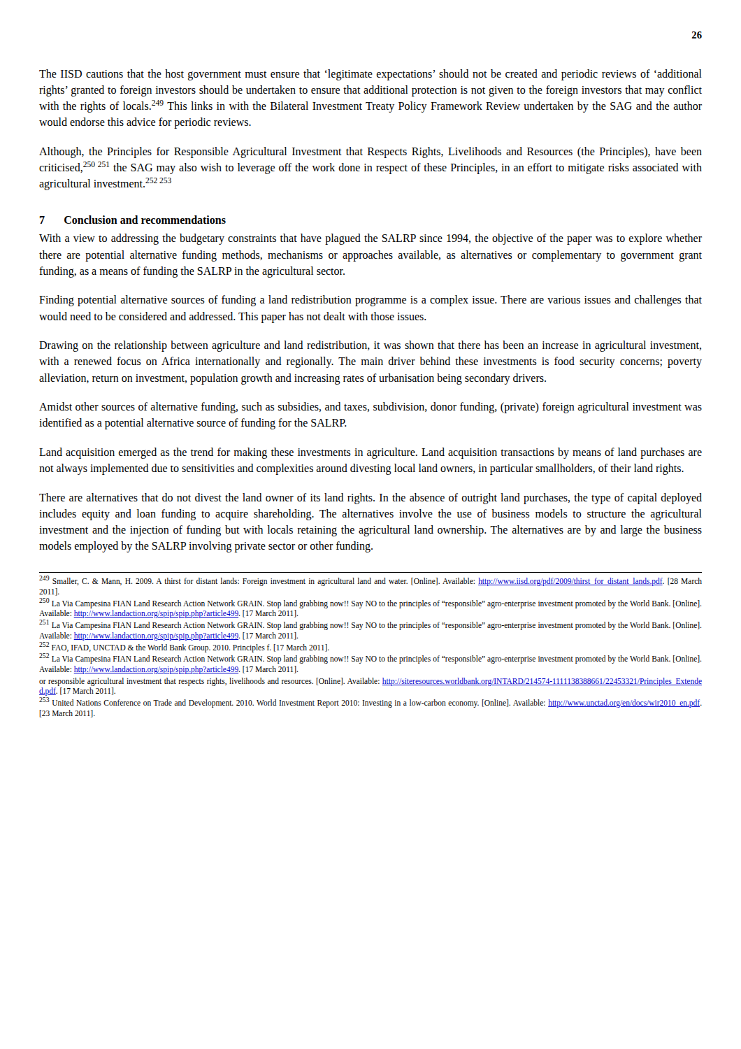26
The IISD cautions that the host government must ensure that ‘legitimate expectations’ should not be created and periodic reviews of ‘additional rights’ granted to foreign investors should be undertaken to ensure that additional protection is not given to the foreign investors that may conflict with the rights of locals.249 This links in with the Bilateral Investment Treaty Policy Framework Review undertaken by the SAG and the author would endorse this advice for periodic reviews.
Although, the Principles for Responsible Agricultural Investment that Respects Rights, Livelihoods and Resources (the Principles), have been criticised,250 251 the SAG may also wish to leverage off the work done in respect of these Principles, in an effort to mitigate risks associated with agricultural investment.252 253
7 Conclusion and recommendations
With a view to addressing the budgetary constraints that have plagued the SALRP since 1994, the objective of the paper was to explore whether there are potential alternative funding methods, mechanisms or approaches available, as alternatives or complementary to government grant funding, as a means of funding the SALRP in the agricultural sector.
Finding potential alternative sources of funding a land redistribution programme is a complex issue. There are various issues and challenges that would need to be considered and addressed. This paper has not dealt with those issues.
Drawing on the relationship between agriculture and land redistribution, it was shown that there has been an increase in agricultural investment, with a renewed focus on Africa internationally and regionally. The main driver behind these investments is food security concerns; poverty alleviation, return on investment, population growth and increasing rates of urbanisation being secondary drivers.
Amidst other sources of alternative funding, such as subsidies, and taxes, subdivision, donor funding, (private) foreign agricultural investment was identified as a potential alternative source of funding for the SALRP.
Land acquisition emerged as the trend for making these investments in agriculture. Land acquisition transactions by means of land purchases are not always implemented due to sensitivities and complexities around divesting local land owners, in particular smallholders, of their land rights.
There are alternatives that do not divest the land owner of its land rights. In the absence of outright land purchases, the type of capital deployed includes equity and loan funding to acquire shareholding. The alternatives involve the use of business models to structure the agricultural investment and the injection of funding but with locals retaining the agricultural land ownership. The alternatives are by and large the business models employed by the SALRP involving private sector or other funding.
249 Smaller, C. & Mann, H. 2009. A thirst for distant lands: Foreign investment in agricultural land and water. [Online]. Available: http://www.iisd.org/pdf/2009/thirst_for_distant_lands.pdf. [28 March 2011].
250 La Via Campesina FIAN Land Research Action Network GRAIN. Stop land grabbing now!! Say NO to the principles of “responsible” agro-enterprise investment promoted by the World Bank. [Online]. Available: http://www.landaction.org/spip/spip.php?article499. [17 March 2011].
251 La Via Campesina FIAN Land Research Action Network GRAIN. Stop land grabbing now!! Say NO to the principles of “responsible” agro-enterprise investment promoted by the World Bank. [Online]. Available: http://www.landaction.org/spip/spip.php?article499. [17 March 2011].
252 FAO, IFAD, UNCTAD & the World Bank Group. 2010. Principles f. [17 March 2011].
252 La Via Campesina FIAN Land Research Action Network GRAIN. Stop land grabbing now!! Say NO to the principles of “responsible” agro-enterprise investment promoted by the World Bank. [Online]. Available: http://www.landaction.org/spip/spip.php?article499. [17 March 2011].
or responsible agricultural investment that respects rights, livelihoods and resources. [Online]. Available: http://siteresources.worldbank.org/INTARD/214574-1111138388661/22453321/Principles_Extended.pdf. [17 March 2011].
253 United Nations Conference on Trade and Development. 2010. World Investment Report 2010: Investing in a low-carbon economy. [Online]. Available: http://www.unctad.org/en/docs/wir2010_en.pdf. [23 March 2011].